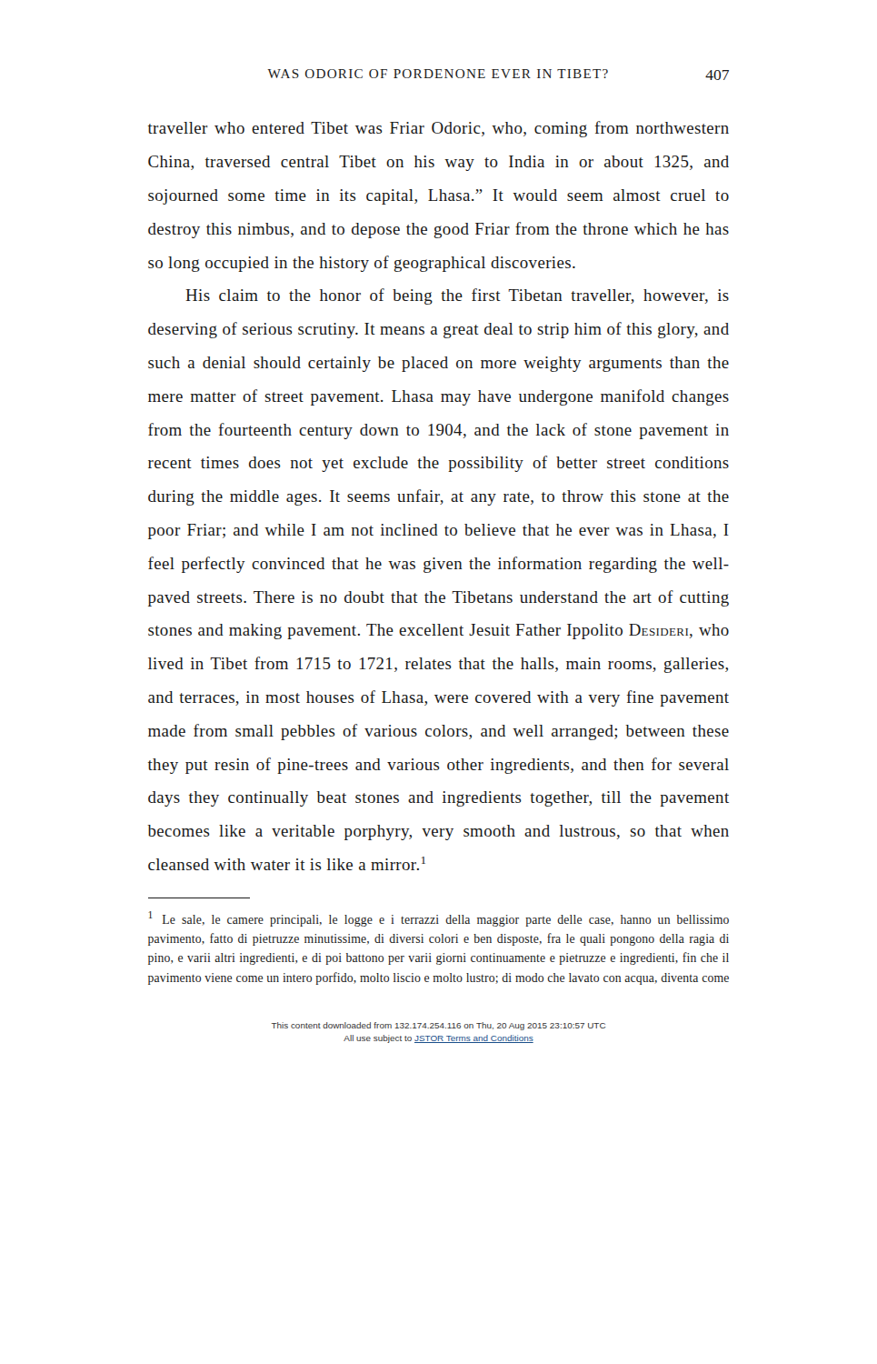Was Odoric of Pordenone Ever in Tibet? 407
traveller who entered Tibet was Friar Odoric, who, coming from northwestern China, traversed central Tibet on his way to India in or about 1325, and sojourned some time in its capital, Lhasa.” It would seem almost cruel to destroy this nimbus, and to depose the good Friar from the throne which he has so long occupied in the history of geographical discoveries.
His claim to the honor of being the first Tibetan traveller, however, is deserving of serious scrutiny. It means a great deal to strip him of this glory, and such a denial should certainly be placed on more weighty arguments than the mere matter of street pavement. Lhasa may have undergone manifold changes from the fourteenth century down to 1904, and the lack of stone pavement in recent times does not yet exclude the possibility of better street conditions during the middle ages. It seems unfair, at any rate, to throw this stone at the poor Friar; and while I am not inclined to believe that he ever was in Lhasa, I feel perfectly convinced that he was given the information regarding the well-paved streets. There is no doubt that the Tibetans understand the art of cutting stones and making pavement. The excellent Jesuit Father Ippolito Desideri, who lived in Tibet from 1715 to 1721, relates that the halls, main rooms, galleries, and terraces, in most houses of Lhasa, were covered with a very fine pavement made from small pebbles of various colors, and well arranged; between these they put resin of pine-trees and various other ingredients, and then for several days they continually beat stones and ingredients together, till the pavement becomes like a veritable porphyry, very smooth and lustrous, so that when cleansed with water it is like a mirror.1
1 Le sale, le camere principali, le logge e i terrazzi della maggior parte delle case, hanno un bellissimo pavimento, fatto di pietruzze minutissime, di diversi colori e ben disposte, fra le quali pongono della ragia di pino, e varii altri ingredienti, e di poi battono per varii giorni continuamente e pietruzze e ingredienti, fin che il pavimento viene come un intero porfido, molto liscio e molto lustro; di modo che lavato con acqua, diventa come
This content downloaded from 132.174.254.116 on Thu, 20 Aug 2015 23:10:57 UTC
All use subject to JSTOR Terms and Conditions